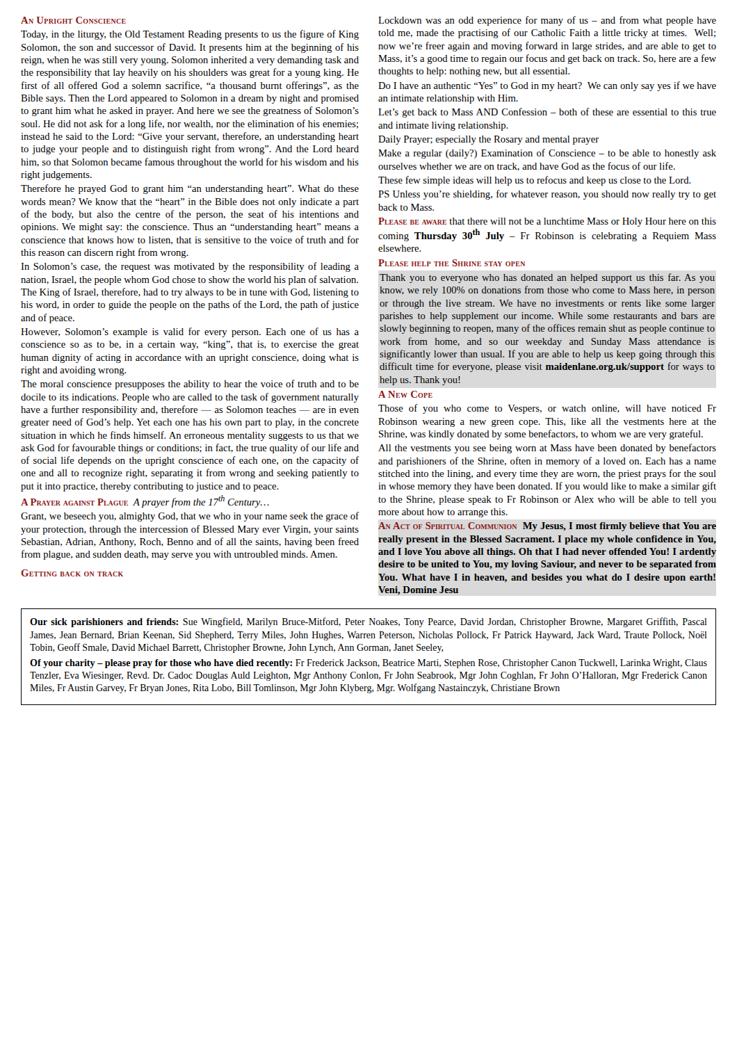An Upright Conscience
Today, in the liturgy, the Old Testament Reading presents to us the figure of King Solomon, the son and successor of David. It presents him at the beginning of his reign, when he was still very young. Solomon inherited a very demanding task and the responsibility that lay heavily on his shoulders was great for a young king. He first of all offered God a solemn sacrifice, “a thousand burnt offerings”, as the Bible says. Then the Lord appeared to Solomon in a dream by night and promised to grant him what he asked in prayer. And here we see the greatness of Solomon’s soul. He did not ask for a long life, nor wealth, nor the elimination of his enemies; instead he said to the Lord: “Give your servant, therefore, an understanding heart to judge your people and to distinguish right from wrong”. And the Lord heard him, so that Solomon became famous throughout the world for his wisdom and his right judgements.
Therefore he prayed God to grant him “an understanding heart”. What do these words mean? We know that the “heart” in the Bible does not only indicate a part of the body, but also the centre of the person, the seat of his intentions and opinions. We might say: the conscience. Thus an “understanding heart” means a conscience that knows how to listen, that is sensitive to the voice of truth and for this reason can discern right from wrong.
In Solomon’s case, the request was motivated by the responsibility of leading a nation, Israel, the people whom God chose to show the world his plan of salvation. The King of Israel, therefore, had to try always to be in tune with God, listening to his word, in order to guide the people on the paths of the Lord, the path of justice and of peace.
However, Solomon’s example is valid for every person. Each one of us has a conscience so as to be, in a certain way, “king”, that is, to exercise the great human dignity of acting in accordance with an upright conscience, doing what is right and avoiding wrong.
The moral conscience presupposes the ability to hear the voice of truth and to be docile to its indications. People who are called to the task of government naturally have a further responsibility and, therefore — as Solomon teaches — are in even greater need of God’s help. Yet each one has his own part to play, in the concrete situation in which he finds himself. An erroneous mentality suggests to us that we ask God for favourable things or conditions; in fact, the true quality of our life and of social life depends on the upright conscience of each one, on the capacity of one and all to recognize right, separating it from wrong and seeking patiently to put it into practice, thereby contributing to justice and to peace.
A Prayer against Plague A prayer from the 17th Century…
Grant, we beseech you, almighty God, that we who in your name seek the grace of your protection, through the intercession of Blessed Mary ever Virgin, your saints Sebastian, Adrian, Anthony, Roch, Benno and of all the saints, having been freed from plague, and sudden death, may serve you with untroubled minds. Amen.
Getting back on track
Lockdown was an odd experience for many of us – and from what people have told me, made the practising of our Catholic Faith a little tricky at times. Well; now we’re freer again and moving forward in large strides, and are able to get to Mass, it’s a good time to regain our focus and get back on track. So, here are a few thoughts to help: nothing new, but all essential.
Do I have an authentic “Yes” to God in my heart? We can only say yes if we have an intimate relationship with Him.
Let’s get back to Mass AND Confession – both of these are essential to this true and intimate living relationship.
Daily Prayer; especially the Rosary and mental prayer
Make a regular (daily?) Examination of Conscience – to be able to honestly ask ourselves whether we are on track, and have God as the focus of our life.
These few simple ideas will help us to refocus and keep us close to the Lord.
PS Unless you’re shielding, for whatever reason, you should now really try to get back to Mass.
Please be aware that there will not be a lunchtime Mass or Holy Hour here on this coming Thursday 30th July – Fr Robinson is celebrating a Requiem Mass elsewhere.
Please help the Shrine stay open
Thank you to everyone who has donated an helped support us this far. As you know, we rely 100% on donations from those who come to Mass here, in person or through the live stream. We have no investments or rents like some larger parishes to help supplement our income. While some restaurants and bars are slowly beginning to reopen, many of the offices remain shut as people continue to work from home, and so our weekday and Sunday Mass attendance is significantly lower than usual. If you are able to help us keep going through this difficult time for everyone, please visit maidenlane.org.uk/support for ways to help us. Thank you!
A New Cope
Those of you who come to Vespers, or watch online, will have noticed Fr Robinson wearing a new green cope. This, like all the vestments here at the Shrine, was kindly donated by some benefactors, to whom we are very grateful.
All the vestments you see being worn at Mass have been donated by benefactors and parishioners of the Shrine, often in memory of a loved on. Each has a name stitched into the lining, and every time they are worn, the priest prays for the soul in whose memory they have been donated. If you would like to make a similar gift to the Shrine, please speak to Fr Robinson or Alex who will be able to tell you more about how to arrange this.
An Act of Spiritual Communion My Jesus, I most firmly believe that You are really present in the Blessed Sacrament. I place my whole confidence in You, and I love You above all things. Oh that I had never offended You! I ardently desire to be united to You, my loving Saviour, and never to be separated from You. What have I in heaven, and besides you what do I desire upon earth! Veni, Domine Jesu
Our sick parishioners and friends: Sue Wingfield, Marilyn Bruce-Mitford, Peter Noakes, Tony Pearce, David Jordan, Christopher Browne, Margaret Griffith, Pascal James, Jean Bernard, Brian Keenan, Sid Shepherd, Terry Miles, John Hughes, Warren Peterson, Nicholas Pollock, Fr Patrick Hayward, Jack Ward, Traute Pollock, Noël Tobin, Geoff Smale, David Michael Barrett, Christopher Browne, John Lynch, Ann Gorman, Janet Seeley,
Of your charity – please pray for those who have died recently: Fr Frederick Jackson, Beatrice Marti, Stephen Rose, Christopher Canon Tuckwell, Larinka Wright, Claus Tenzler, Eva Wiesinger, Revd. Dr. Cadoc Douglas Auld Leighton, Mgr Anthony Conlon, Fr John Seabrook, Mgr John Coghlan, Fr John O’Halloran, Mgr Frederick Canon Miles, Fr Austin Garvey, Fr Bryan Jones, Rita Lobo, Bill Tomlinson, Mgr John Klyberg, Mgr. Wolfgang Nastainczyk, Christiane Brown